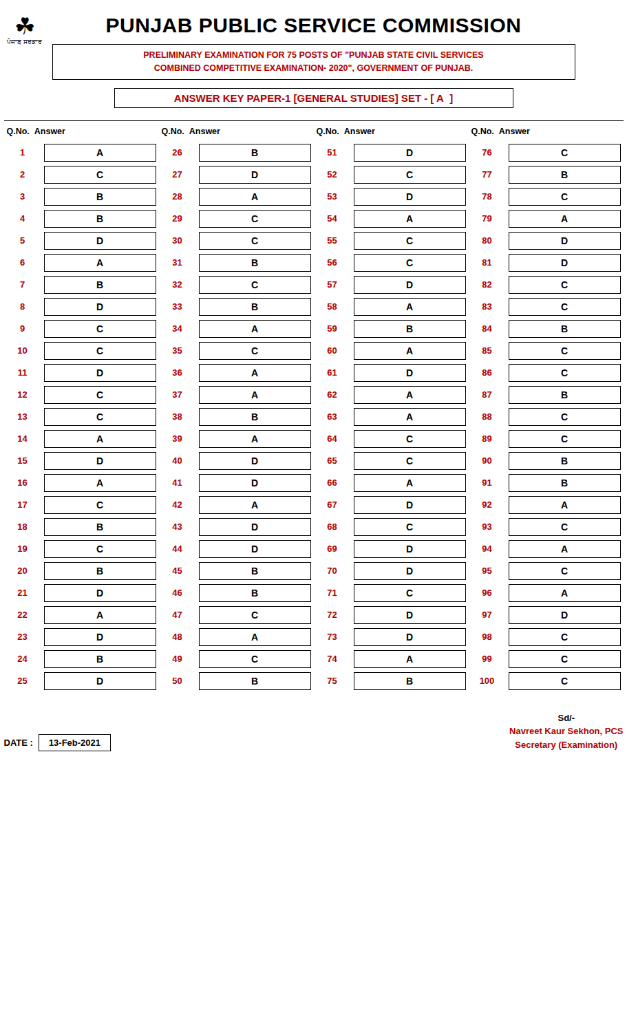☘ ਪੰਜਾਬ ਸਰਕਾਰ
PUNJAB PUBLIC SERVICE COMMISSION
PRELIMINARY EXAMINATION FOR 75 POSTS OF "PUNJAB STATE CIVIL SERVICES
COMBINED COMPETITIVE EXAMINATION- 2020", GOVERNMENT OF PUNJAB.
ANSWER KEY PAPER-1 [GENERAL STUDIES] SET - [ A ]
| Q.No. Answer | Q.No. Answer | Q.No. Answer | Q.No. Answer |
| --- | --- | --- | --- |
| 1 | A | 26 | B | 51 | D | 76 | C |
| 2 | C | 27 | D | 52 | C | 77 | B |
| 3 | B | 28 | A | 53 | D | 78 | C |
| 4 | B | 29 | C | 54 | A | 79 | A |
| 5 | D | 30 | C | 55 | C | 80 | D |
| 6 | A | 31 | B | 56 | C | 81 | D |
| 7 | B | 32 | C | 57 | D | 82 | C |
| 8 | D | 33 | B | 58 | A | 83 | C |
| 9 | C | 34 | A | 59 | B | 84 | B |
| 10 | C | 35 | C | 60 | A | 85 | C |
| 11 | D | 36 | A | 61 | D | 86 | C |
| 12 | C | 37 | A | 62 | A | 87 | B |
| 13 | C | 38 | B | 63 | A | 88 | C |
| 14 | A | 39 | A | 64 | C | 89 | C |
| 15 | D | 40 | D | 65 | C | 90 | B |
| 16 | A | 41 | D | 66 | A | 91 | B |
| 17 | C | 42 | A | 67 | D | 92 | A |
| 18 | B | 43 | D | 68 | C | 93 | C |
| 19 | C | 44 | D | 69 | D | 94 | A |
| 20 | B | 45 | B | 70 | D | 95 | C |
| 21 | D | 46 | B | 71 | C | 96 | A |
| 22 | A | 47 | C | 72 | D | 97 | D |
| 23 | D | 48 | A | 73 | D | 98 | C |
| 24 | B | 49 | C | 74 | A | 99 | C |
| 25 | D | 50 | B | 75 | B | 100 | C |
DATE :13-Feb-2021
Sd/-
Navreet Kaur Sekhon, PCS
Secretary (Examination)